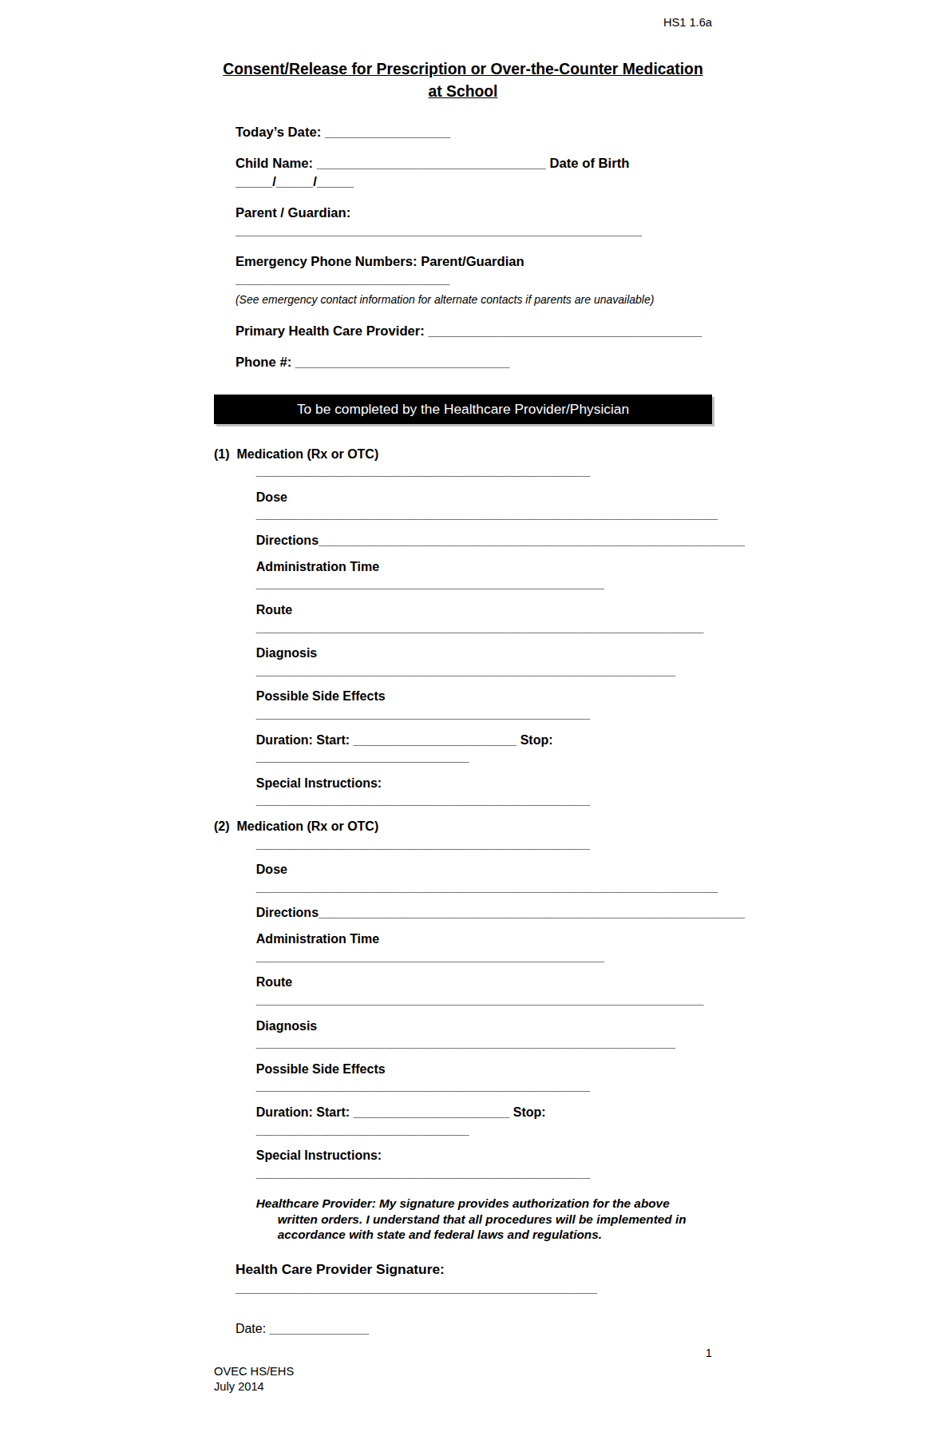HS1 1.6a
Consent/Release for Prescription or Over-the-Counter Medication
at School
Today’s Date: _________________
Child Name: _______________________________ Date of Birth _____/_____/_____
Parent / Guardian: _______________________________________________________
Emergency Phone Numbers: Parent/Guardian _____________________________
(See emergency contact information for alternate contacts if parents are unavailable)
Primary Health Care Provider: _____________________________________
Phone #: _____________________________
To be completed by the Healthcare Provider/Physician
(1) Medication (Rx or OTC) _______________________________________________
Dose _________________________________________________________________
Directions____________________________________________________________
Administration Time _________________________________________________
Route _______________________________________________________________
Diagnosis ___________________________________________________________
Possible Side Effects _______________________________________________
Duration: Start: _______________________ Stop: ______________________________
Special Instructions: _______________________________________________
(2) Medication (Rx or OTC) _______________________________________________
Dose _________________________________________________________________
Directions____________________________________________________________
Administration Time _________________________________________________
Route _______________________________________________________________
Diagnosis ___________________________________________________________
Possible Side Effects _______________________________________________
Duration: Start: ______________________ Stop: ______________________________
Special Instructions: _______________________________________________
Healthcare Provider: My signature provides authorization for the above written orders. I understand that all procedures will be implemented in accordance with state and federal laws and regulations.
Health Care Provider Signature: _______________________________________________
Date: ______________
OVEC HS/EHS
July 2014
1